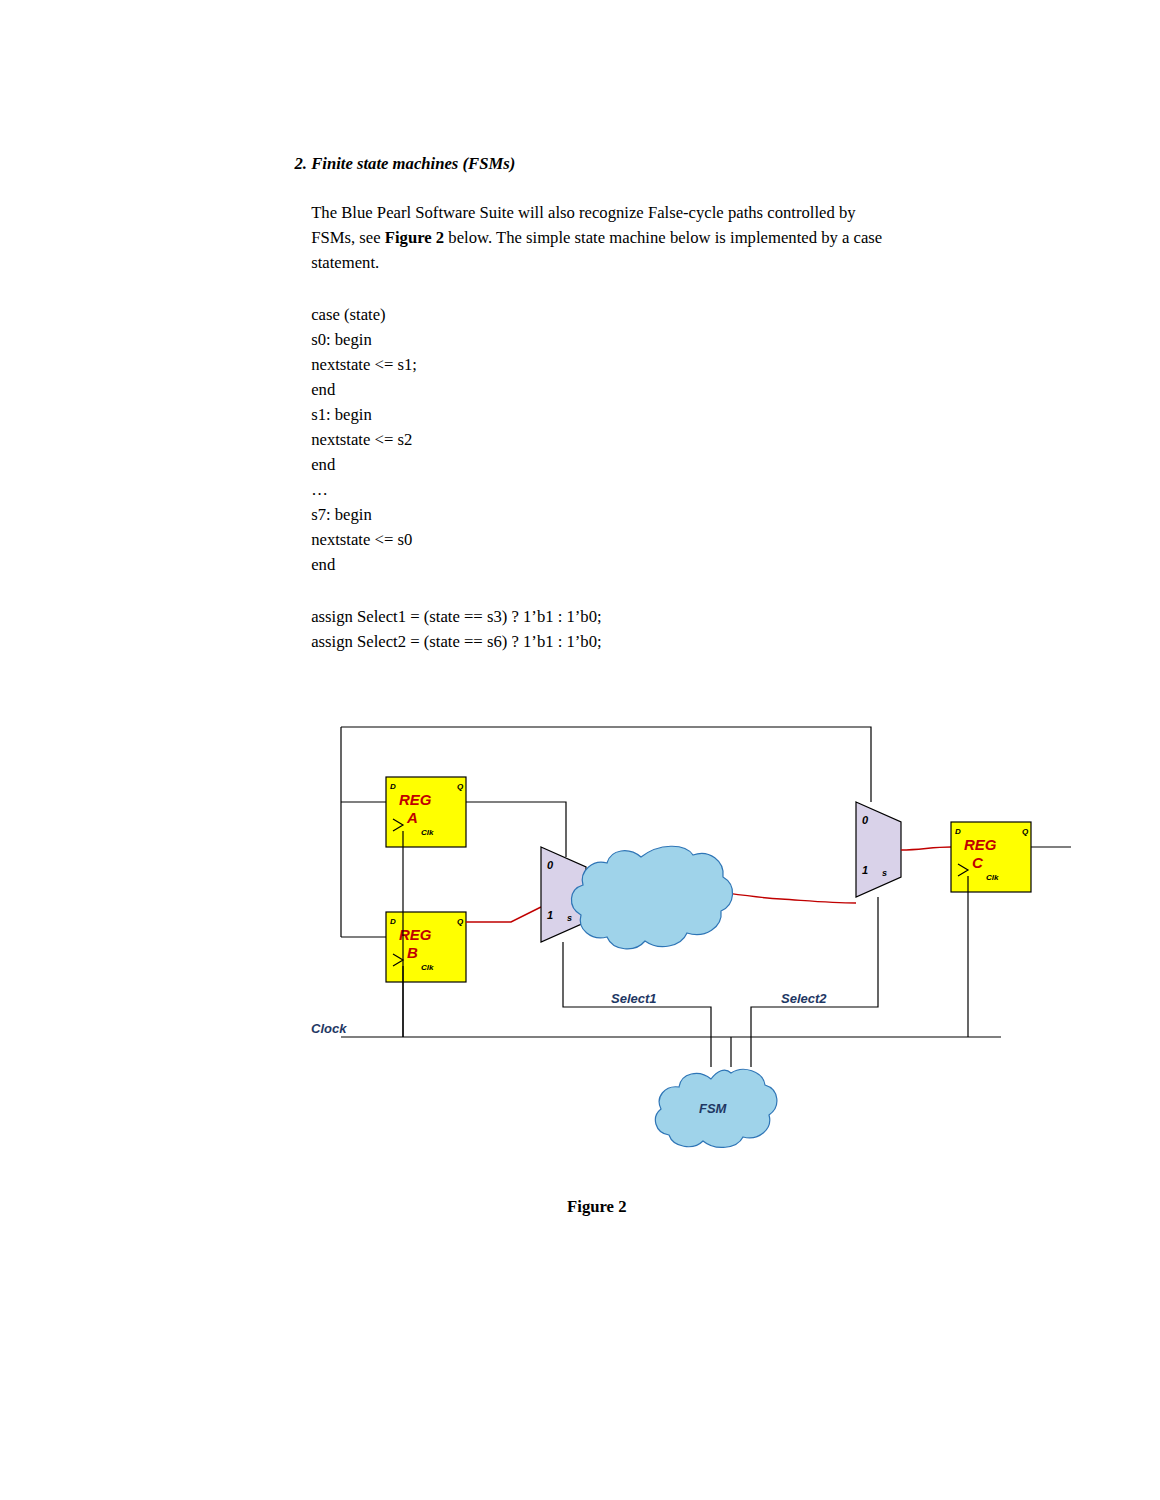Finite state machines (FSMs)
The Blue Pearl Software Suite will also recognize False-cycle paths controlled by FSMs, see Figure 2 below. The simple state machine below is implemented by a case statement.
case (state) s0: begin nextstate <= s1; end s1: begin nextstate <= s2 end … s7: begin nextstate <= s0 end
assign Select1 = (state == s3) ? 1’b1 : 1’b0; assign Select2 = (state == s6) ? 1’b1 : 1’b0;
D Q REG A Clk D Q REG B Clk 0 1 s 0 1 s D Q REG C Clk Select1 Select2 Clock FSM
Figure 2